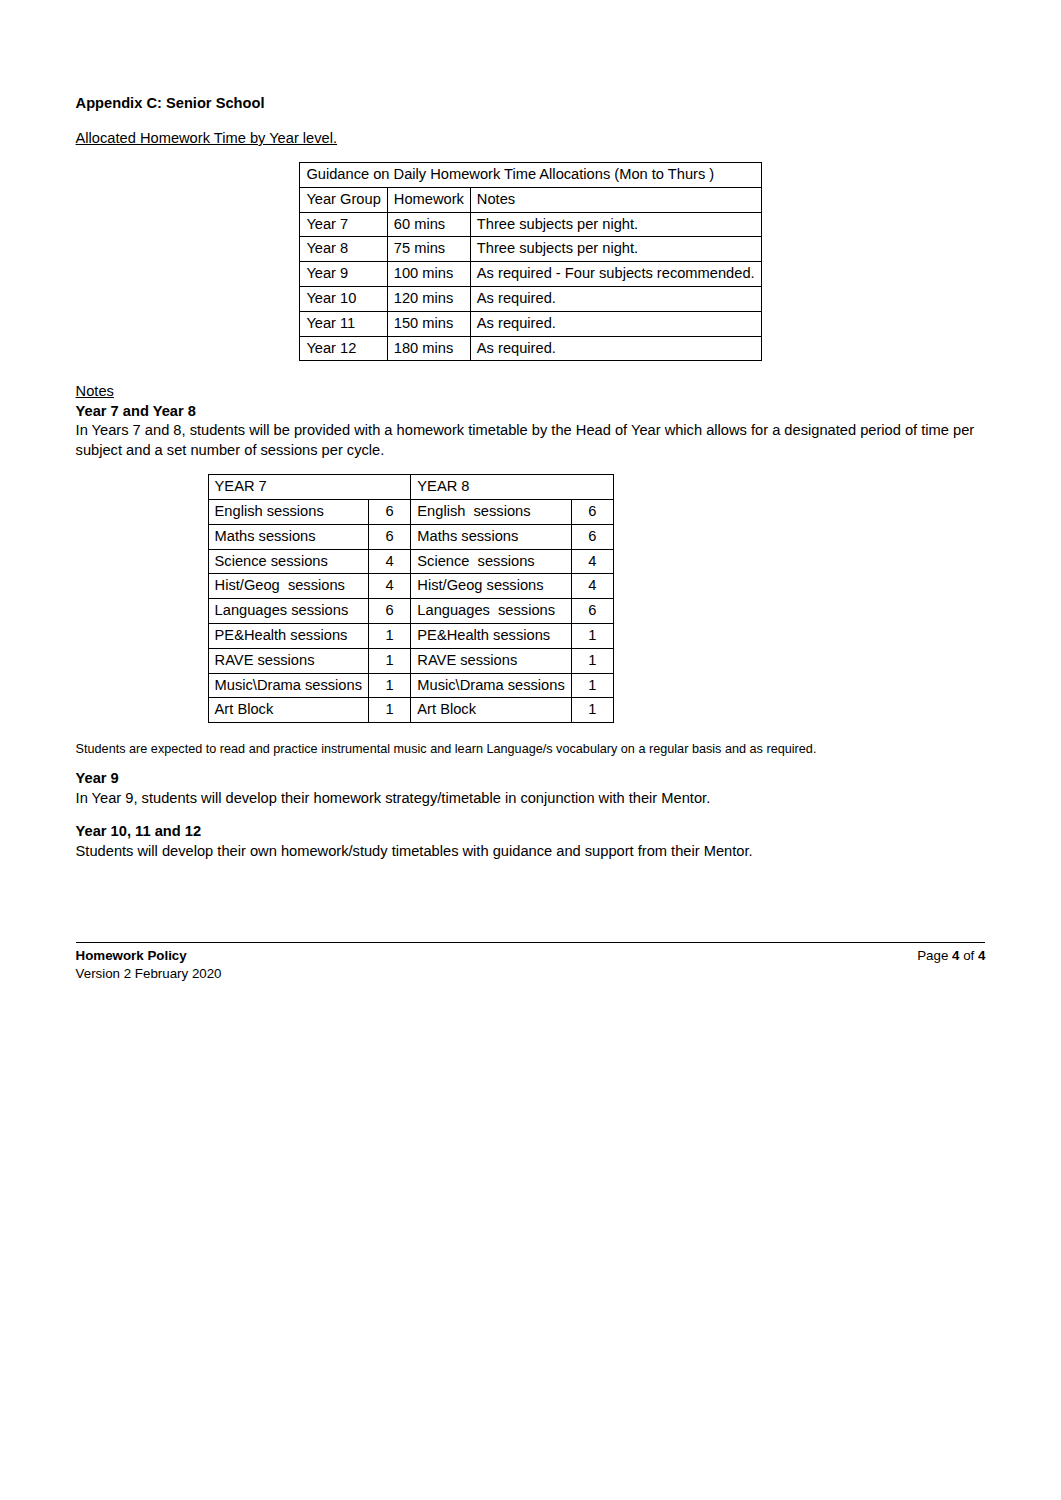Appendix C: Senior School
Allocated Homework Time by Year level.
| Guidance on Daily Homework Time Allocations (Mon to Thurs ) |
| Year Group | Homework | Notes |
| Year 7 | 60 mins | Three subjects per night. |
| Year 8 | 75 mins | Three subjects per night. |
| Year 9 | 100 mins | As required - Four subjects recommended. |
| Year 10 | 120 mins | As required. |
| Year 11 | 150 mins | As required. |
| Year 12 | 180 mins | As required. |
Notes
Year 7 and Year 8
In Years 7 and 8, students will be provided with a homework timetable by the Head of Year which allows for a designated period of time per subject and a set number of sessions per cycle.
| YEAR 7 | YEAR 8 |
| English sessions | 6 | English sessions | 6 |
| Maths sessions | 6 | Maths sessions | 6 |
| Science sessions | 4 | Science sessions | 4 |
| Hist/Geog sessions | 4 | Hist/Geog sessions | 4 |
| Languages sessions | 6 | Languages sessions | 6 |
| PE&Health sessions | 1 | PE&Health sessions | 1 |
| RAVE sessions | 1 | RAVE sessions | 1 |
| Music\Drama sessions | 1 | Music\Drama sessions | 1 |
| Art Block | 1 | Art Block | 1 |
Students are expected to read and practice instrumental music and learn Language/s vocabulary on a regular basis and as required.
Year 9
In Year 9, students will develop their homework strategy/timetable in conjunction with their Mentor.
Year 10, 11 and 12
Students will develop their own homework/study timetables with guidance and support from their Mentor.
Homework PolicyVersion 2 February 2020
Page 4 of 4